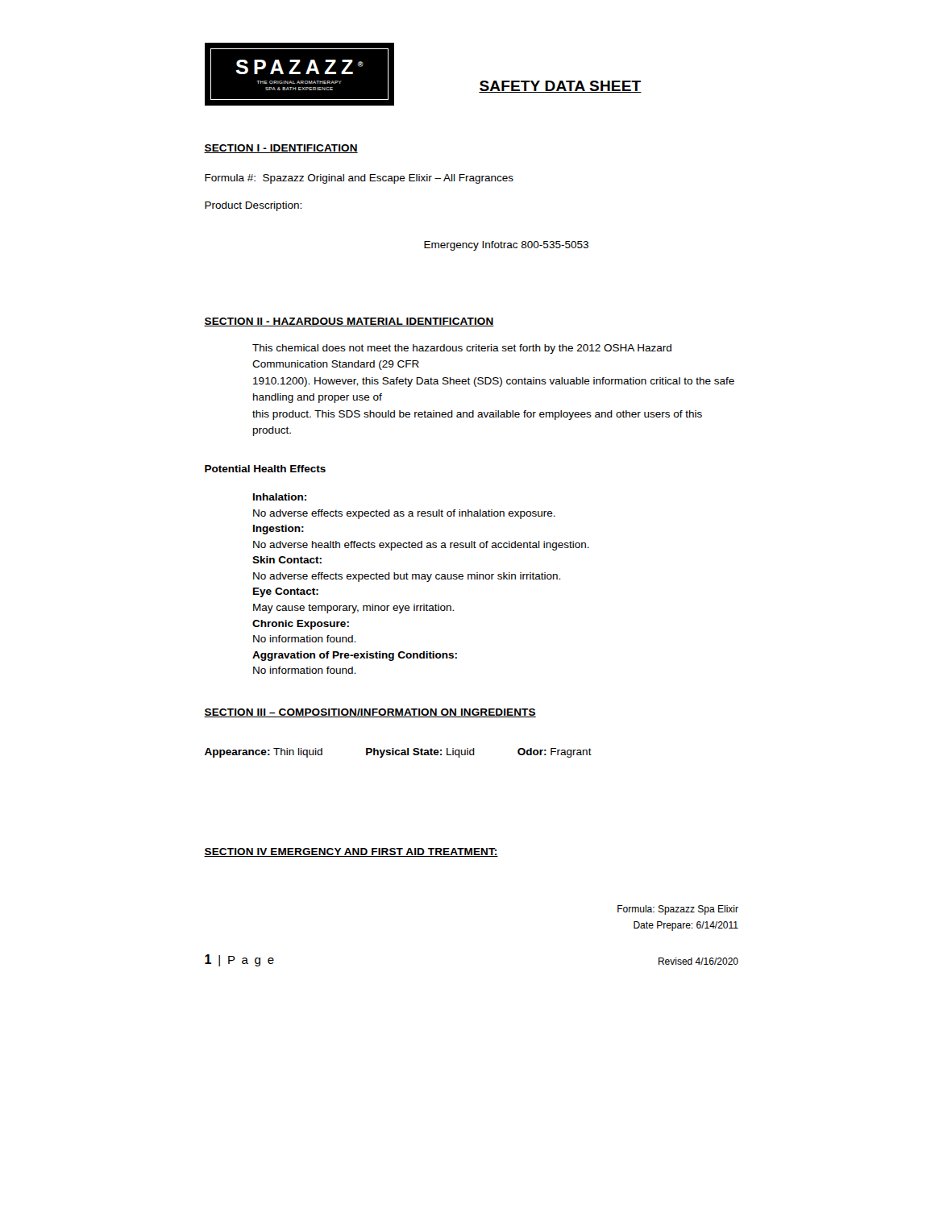SPAZAZZ®
THE ORIGINAL AROMATHERAPY
SPA & BATH EXPERIENCE
SAFETY DATA SHEET
SECTION I - IDENTIFICATION
Formula #: Spazazz Original and Escape Elixir – All Fragrances
Product Description:
Emergency Infotrac 800-535-5053
SECTION II - HAZARDOUS MATERIAL IDENTIFICATION
This chemical does not meet the hazardous criteria set forth by the 2012 OSHA Hazard Communication Standard (29 CFR
1910.1200). However, this Safety Data Sheet (SDS) contains valuable information critical to the safe handling and proper use of
this product. This SDS should be retained and available for employees and other users of this product.
Potential Health Effects
Inhalation:
No adverse effects expected as a result of inhalation exposure.
Ingestion:
No adverse health effects expected as a result of accidental ingestion.
Skin Contact:
No adverse effects expected but may cause minor skin irritation.
Eye Contact:
May cause temporary, minor eye irritation.
Chronic Exposure:
No information found.
Aggravation of Pre-existing Conditions:
No information found.
SECTION III – COMPOSITION/INFORMATION ON INGREDIENTS
Appearance: Thin liquid Physical State: Liquid Odor: Fragrant
SECTION IV EMERGENCY AND FIRST AID TREATMENT:
Formula: Spazazz Spa Elixir
Date Prepare: 6/14/2011
1 | P a g e
Revised 4/16/2020